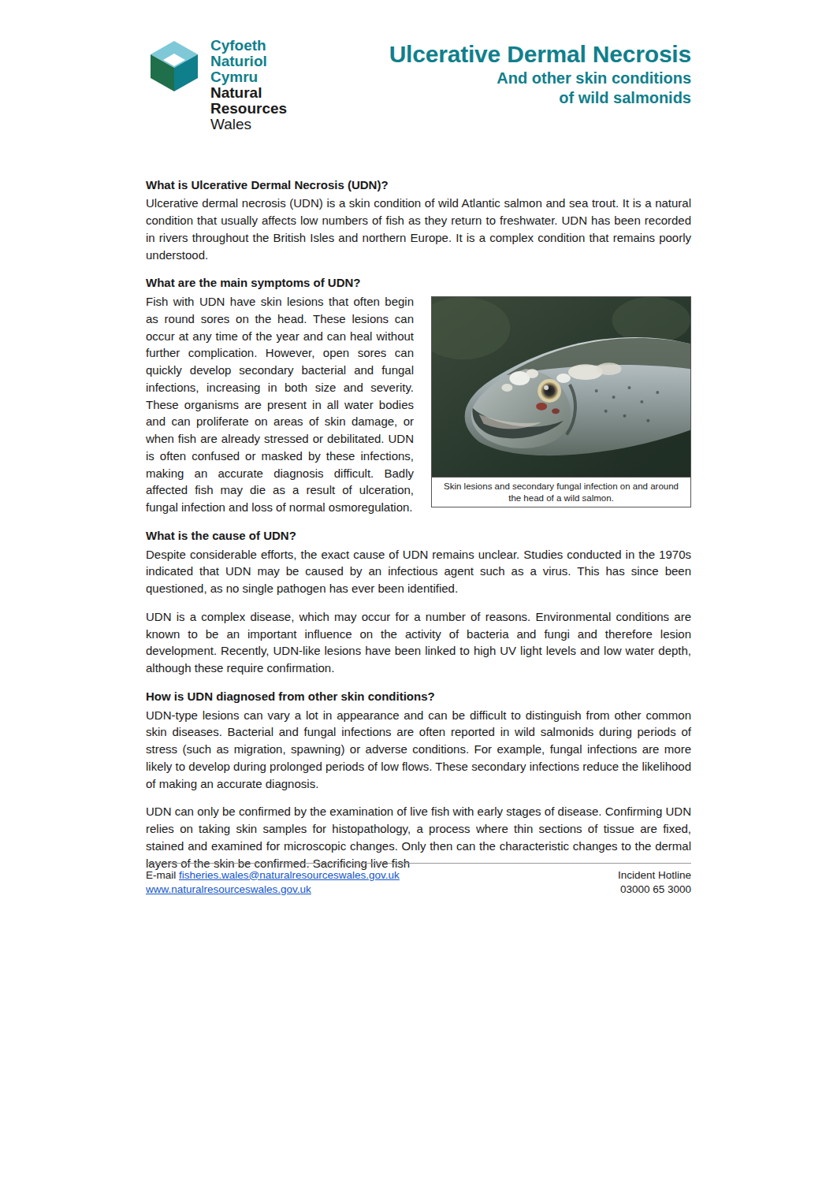Cyfoeth Naturiol Cymru Natural Resources Wales
Ulcerative Dermal Necrosis
And other skin conditions
of wild salmonids
What is Ulcerative Dermal Necrosis (UDN)?
Ulcerative dermal necrosis (UDN) is a skin condition of wild Atlantic salmon and sea trout. It is a natural condition that usually affects low numbers of fish as they return to freshwater. UDN has been recorded in rivers throughout the British Isles and northern Europe. It is a complex condition that remains poorly understood.
What are the main symptoms of UDN?
Skin lesions and secondary fungal infection on and around the head of a wild salmon.
Fish with UDN have skin lesions that often begin as round sores on the head. These lesions can occur at any time of the year and can heal without further complication. However, open sores can quickly develop secondary bacterial and fungal infections, increasing in both size and severity. These organisms are present in all water bodies and can proliferate on areas of skin damage, or when fish are already stressed or debilitated. UDN is often confused or masked by these infections, making an accurate diagnosis difficult. Badly affected fish may die as a result of ulceration, fungal infection and loss of normal osmoregulation.
What is the cause of UDN?
Despite considerable efforts, the exact cause of UDN remains unclear. Studies conducted in the 1970s indicated that UDN may be caused by an infectious agent such as a virus. This has since been questioned, as no single pathogen has ever been identified.
UDN is a complex disease, which may occur for a number of reasons. Environmental conditions are known to be an important influence on the activity of bacteria and fungi and therefore lesion development. Recently, UDN-like lesions have been linked to high UV light levels and low water depth, although these require confirmation.
How is UDN diagnosed from other skin conditions?
UDN-type lesions can vary a lot in appearance and can be difficult to distinguish from other common skin diseases. Bacterial and fungal infections are often reported in wild salmonids during periods of stress (such as migration, spawning) or adverse conditions. For example, fungal infections are more likely to develop during prolonged periods of low flows. These secondary infections reduce the likelihood of making an accurate diagnosis.
UDN can only be confirmed by the examination of live fish with early stages of disease. Confirming UDN relies on taking skin samples for histopathology, a process where thin sections of tissue are fixed, stained and examined for microscopic changes. Only then can the characteristic changes to the dermal layers of the skin be confirmed. Sacrificing live fish
E-mail fisheries.wales@naturalresourceswales.gov.uk
www.naturalresourceswales.gov.uk
Incident Hotline
03000 65 3000